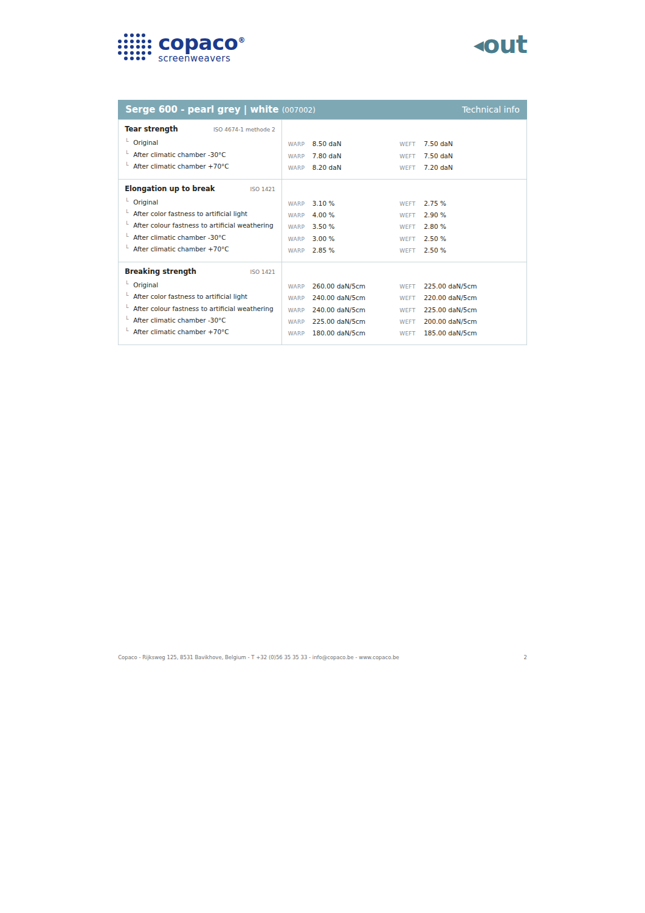copaco®
screenweavers
◂out
Serge 600 - pearl grey | white (007002)
Technical info
| Tear strength ISO 4674-1 methode 2 Original After climatic chamber -30°C After climatic chamber +70°C | WARP 8.50 daN WEFT 7.50 daN WARP 7.80 daN WEFT 7.50 daN WARP 8.20 daN WEFT 7.20 daN |
| Elongation up to break ISO 1421 Original After color fastness to artificial light After colour fastness to artificial weathering After climatic chamber -30°C After climatic chamber +70°C | WARP 3.10 % WEFT 2.75 % WARP 4.00 % WEFT 2.90 % WARP 3.50 % WEFT 2.80 % WARP 3.00 % WEFT 2.50 % WARP 2.85 % WEFT 2.50 % |
| Breaking strength ISO 1421 Original After color fastness to artificial light After colour fastness to artificial weathering After climatic chamber -30°C After climatic chamber +70°C | WARP 260.00 daN/5cm WEFT 225.00 daN/5cm WARP 240.00 daN/5cm WEFT 220.00 daN/5cm WARP 240.00 daN/5cm WEFT 225.00 daN/5cm WARP 225.00 daN/5cm WEFT 200.00 daN/5cm WARP 180.00 daN/5cm WEFT 185.00 daN/5cm |
Copaco - Rijksweg 125, 8531 Bavikhove, Belgium - T +32 (0)56 35 35 33 - info@copaco.be - www.copaco.be
2